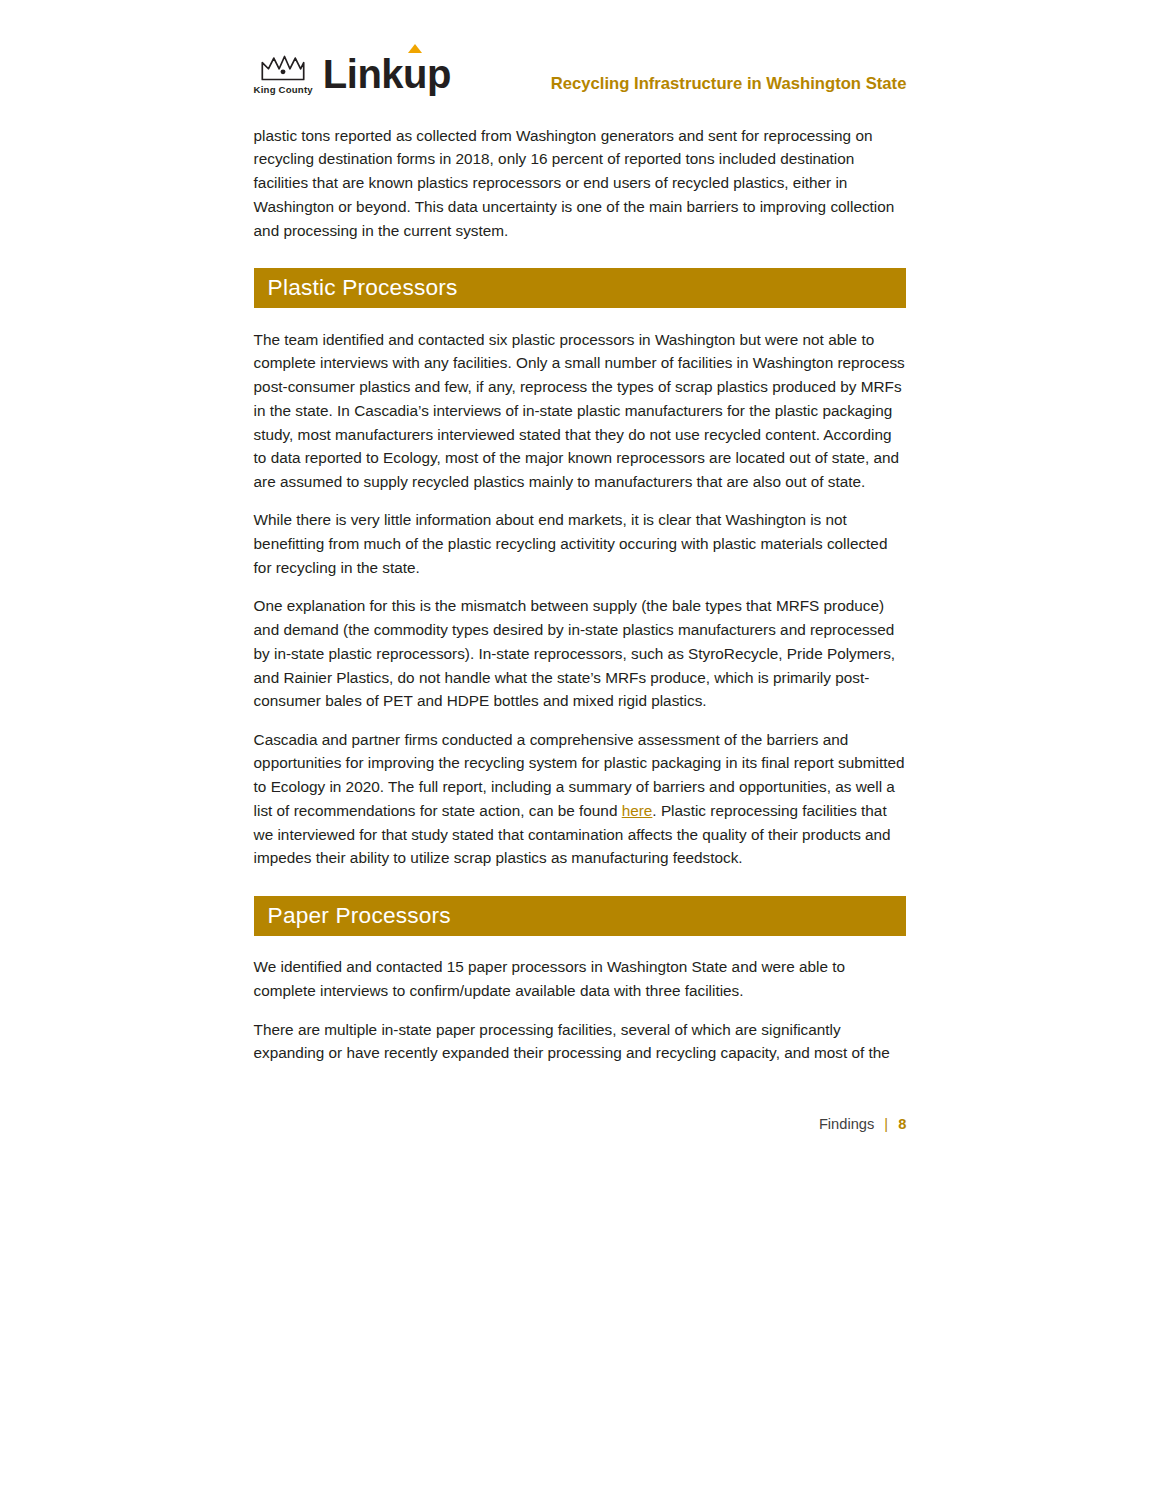King County
Linkup
Recycling Infrastructure in Washington State
plastic tons reported as collected from Washington generators and sent for reprocessing on recycling destination forms in 2018, only 16 percent of reported tons included destination facilities that are known plastics reprocessors or end users of recycled plastics, either in Washington or beyond. This data uncertainty is one of the main barriers to improving collection and processing in the current system.
Plastic Processors
The team identified and contacted six plastic processors in Washington but were not able to complete interviews with any facilities. Only a small number of facilities in Washington reprocess post-consumer plastics and few, if any, reprocess the types of scrap plastics produced by MRFs in the state. In Cascadia’s interviews of in-state plastic manufacturers for the plastic packaging study, most manufacturers interviewed stated that they do not use recycled content. According to data reported to Ecology, most of the major known reprocessors are located out of state, and are assumed to supply recycled plastics mainly to manufacturers that are also out of state.
While there is very little information about end markets, it is clear that Washington is not benefitting from much of the plastic recycling activitity occuring with plastic materials collected for recycling in the state.
One explanation for this is the mismatch between supply (the bale types that MRFS produce) and demand (the commodity types desired by in-state plastics manufacturers and reprocessed by in-state plastic reprocessors). In-state reprocessors, such as StyroRecycle, Pride Polymers, and Rainier Plastics, do not handle what the state’s MRFs produce, which is primarily post-consumer bales of PET and HDPE bottles and mixed rigid plastics.
Cascadia and partner firms conducted a comprehensive assessment of the barriers and opportunities for improving the recycling system for plastic packaging in its final report submitted to Ecology in 2020. The full report, including a summary of barriers and opportunities, as well a list of recommendations for state action, can be found here. Plastic reprocessing facilities that we interviewed for that study stated that contamination affects the quality of their products and impedes their ability to utilize scrap plastics as manufacturing feedstock.
Paper Processors
We identified and contacted 15 paper processors in Washington State and were able to complete interviews to confirm/update available data with three facilities.
There are multiple in-state paper processing facilities, several of which are significantly expanding or have recently expanded their processing and recycling capacity, and most of the
Findings | 8